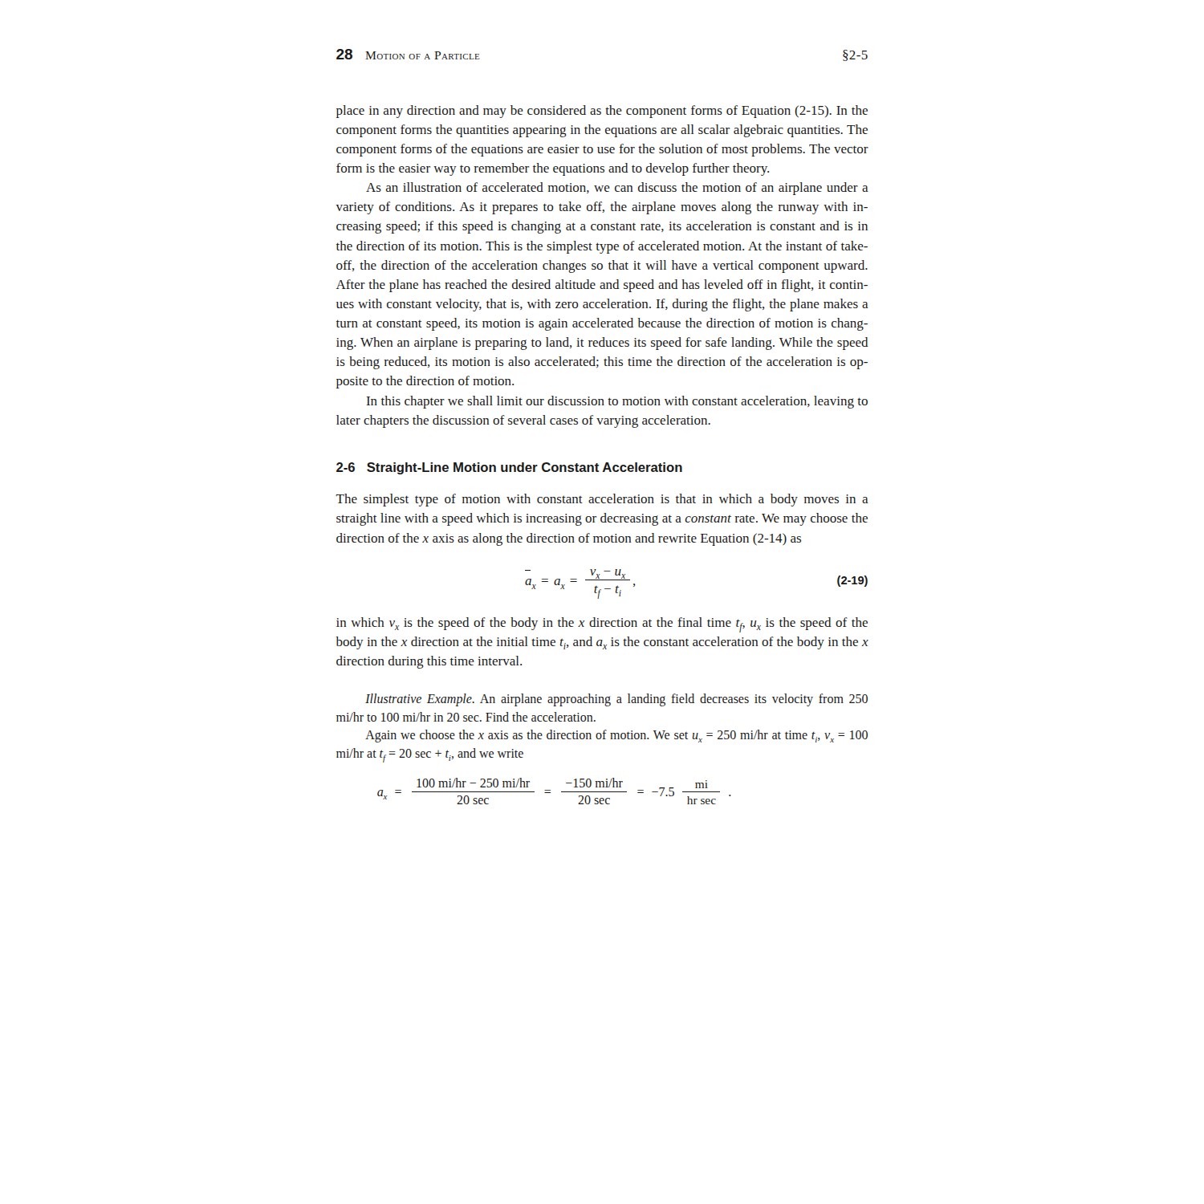28 Motion of a Particle
§2-5
place in any direction and may be considered as the component forms of Equation (2-15). In the component forms the quantities appearing in the equations are all scalar algebraic quantities. The component forms of the equations are easier to use for the solution of most problems. The vector form is the easier way to remember the equations and to develop further theory.
As an illustration of accelerated motion, we can discuss the motion of an airplane under a variety of conditions. As it prepares to take off, the airplane moves along the runway with increasing speed; if this speed is changing at a constant rate, its acceleration is constant and is in the direction of its motion. This is the simplest type of accelerated motion. At the instant of take-off, the direction of the acceleration changes so that it will have a vertical component upward. After the plane has reached the desired altitude and speed and has leveled off in flight, it continues with constant velocity, that is, with zero acceleration. If, during the flight, the plane makes a turn at constant speed, its motion is again accelerated because the direction of motion is changing. When an airplane is preparing to land, it reduces its speed for safe landing. While the speed is being reduced, its motion is also accelerated; this time the direction of the acceleration is opposite to the direction of motion.
In this chapter we shall limit our discussion to motion with constant acceleration, leaving to later chapters the discussion of several cases of varying acceleration.
2-6 Straight-Line Motion under Constant Acceleration
The simplest type of motion with constant acceleration is that in which a body moves in a straight line with a speed which is increasing or decreasing at a constant rate. We may choose the direction of the x axis as along the direction of motion and rewrite Equation (2-14) as
ax = ax = vx − ux tf − ti ,
(2-19)
in which vx is the speed of the body in the x direction at the final time tf, ux is the speed of the body in the x direction at the initial time ti, and ax is the constant acceleration of the body in the x direction during this time interval.
Illustrative Example. An airplane approaching a landing field decreases its velocity from 250 mi/hr to 100 mi/hr in 20 sec. Find the acceleration.
Again we choose the x axis as the direction of motion. We set ux = 250 mi/hr at time ti, vx = 100 mi/hr at tf = 20 sec + ti, and we write
ax = 100 mi/hr − 250 mi/hr 20 sec = −150 mi/hr 20 sec = −7.5 mi hr sec .